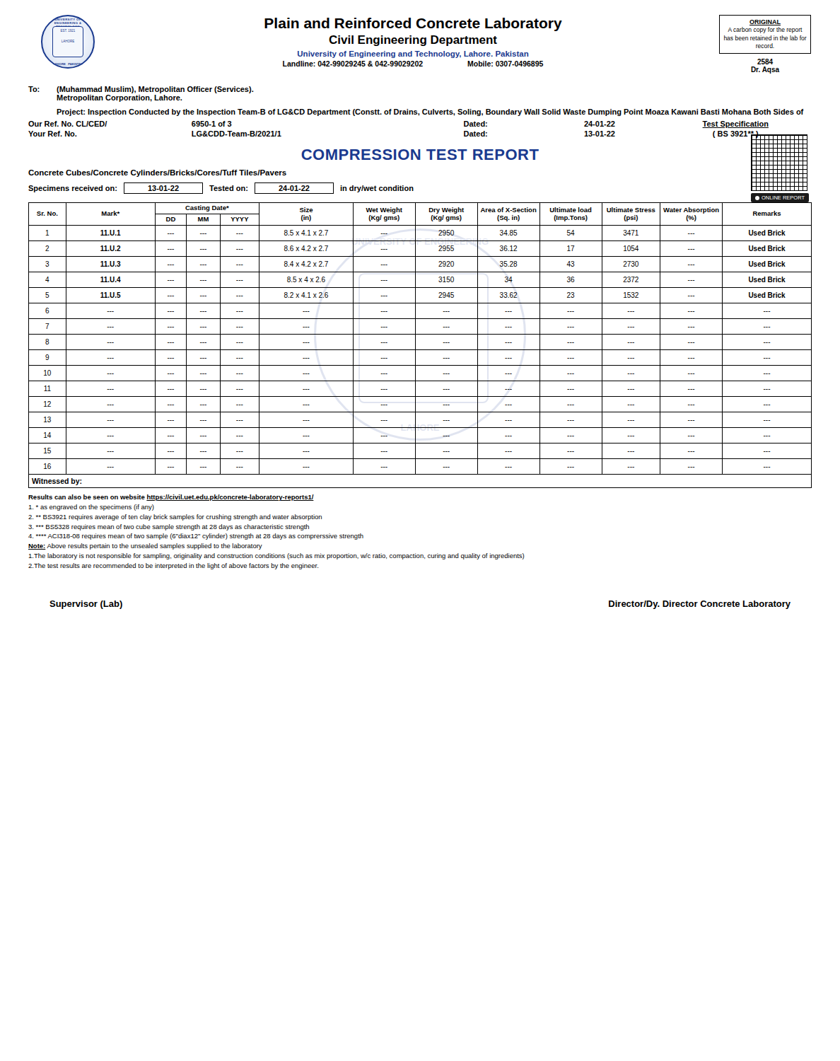| UNIVERSITY OF ENGINEERING & TECHNOLOGY EST. 1921 LAHORE LAHORE PAKISTAN | Plain and Reinforced Concrete Laboratory Civil Engineering Department University of Engineering and Technology, Lahore. Pakistan Landline: 042-99029245 & 042-99029202 Mobile: 0307-0496895 | ORIGINAL A carbon copy for the report has been retained in the lab for record. 2584 Dr. Aqsa |
| To: | (Muhammad Muslim), Metropolitan Officer (Services). Metropolitan Corporation, Lahore. |
| | Project: Inspection Conducted by the Inspection Team-B of LG&CD Department (Constt. of Drains, Culverts, Soling, Boundary Wall Solid Waste Dumping Point Moaza Kawani Basti Mohana Both Sides of |
| Our Ref. No. CL/CED/ | 6950-1 of 3 | Dated: | 24-01-22 | Test Specification |
| Your Ref. No. | LG&CDD-Team-B/2021/1 | Dated: | 13-01-22 | ( BS 3921** ) |
COMPRESSION TEST REPORT
ONLINE REPORT
Concrete Cubes/Concrete Cylinders/Bricks/Cores/Tuff Tiles/Pavers
Specimens received on: 13-01-22 Tested on: 24-01-22 in dry/wet condition
UNIVERSITY OF ENGINEERING
LAHORE
| Sr. No. | Mark* | Casting Date* | Size (in) | Wet Weight (Kg/ gms) | Dry Weight (Kg/ gms) | Area of X-Section (Sq. in) | Ultimate load (Imp.Tons) | Ultimate Stress (psi) | Water Absorption (%) | Remarks |
| --- | --- | --- | --- | --- | --- | --- | --- | --- | --- | --- |
| DD | MM | YYYY |
| 1 | 11.U.1 | --- | --- | --- | 8.5 x 4.1 x 2.7 | --- | 2950 | 34.85 | 54 | 3471 | --- | Used Brick |
| 2 | 11.U.2 | --- | --- | --- | 8.6 x 4.2 x 2.7 | --- | 2955 | 36.12 | 17 | 1054 | --- | Used Brick |
| 3 | 11.U.3 | --- | --- | --- | 8.4 x 4.2 x 2.7 | --- | 2920 | 35.28 | 43 | 2730 | --- | Used Brick |
| 4 | 11.U.4 | --- | --- | --- | 8.5 x 4 x 2.6 | --- | 3150 | 34 | 36 | 2372 | --- | Used Brick |
| 5 | 11.U.5 | --- | --- | --- | 8.2 x 4.1 x 2.6 | --- | 2945 | 33.62 | 23 | 1532 | --- | Used Brick |
| 6 | --- | --- | --- | --- | --- | --- | --- | --- | --- | --- | --- | --- |
| 7 | --- | --- | --- | --- | --- | --- | --- | --- | --- | --- | --- | --- |
| 8 | --- | --- | --- | --- | --- | --- | --- | --- | --- | --- | --- | --- |
| 9 | --- | --- | --- | --- | --- | --- | --- | --- | --- | --- | --- | --- |
| 10 | --- | --- | --- | --- | --- | --- | --- | --- | --- | --- | --- | --- |
| 11 | --- | --- | --- | --- | --- | --- | --- | --- | --- | --- | --- | --- |
| 12 | --- | --- | --- | --- | --- | --- | --- | --- | --- | --- | --- | --- |
| 13 | --- | --- | --- | --- | --- | --- | --- | --- | --- | --- | --- | --- |
| 14 | --- | --- | --- | --- | --- | --- | --- | --- | --- | --- | --- | --- |
| 15 | --- | --- | --- | --- | --- | --- | --- | --- | --- | --- | --- | --- |
| 16 | --- | --- | --- | --- | --- | --- | --- | --- | --- | --- | --- | --- |
Witnessed by:
Results can also be seen on website https://civil.uet.edu.pk/concrete-laboratory-reports1/
1. * as engraved on the specimens (if any)
2. ** BS3921 requires average of ten clay brick samples for crushing strength and water absorption
3. *** BS5328 requires mean of two cube sample strength at 28 days as characteristic strength
4. **** ACI318-08 requires mean of two sample (6"diax12" cylinder) strength at 28 days as comprerssive strength
Note: Above results pertain to the unsealed samples supplied to the laboratory
1.The laboratory is not responsible for sampling, originality and construction conditions (such as mix proportion, w/c ratio, compaction, curing and quality of ingredients)
2.The test results are recommended to be interpreted in the light of above factors by the engineer.
Supervisor (Lab)
Director/Dy. Director Concrete Laboratory